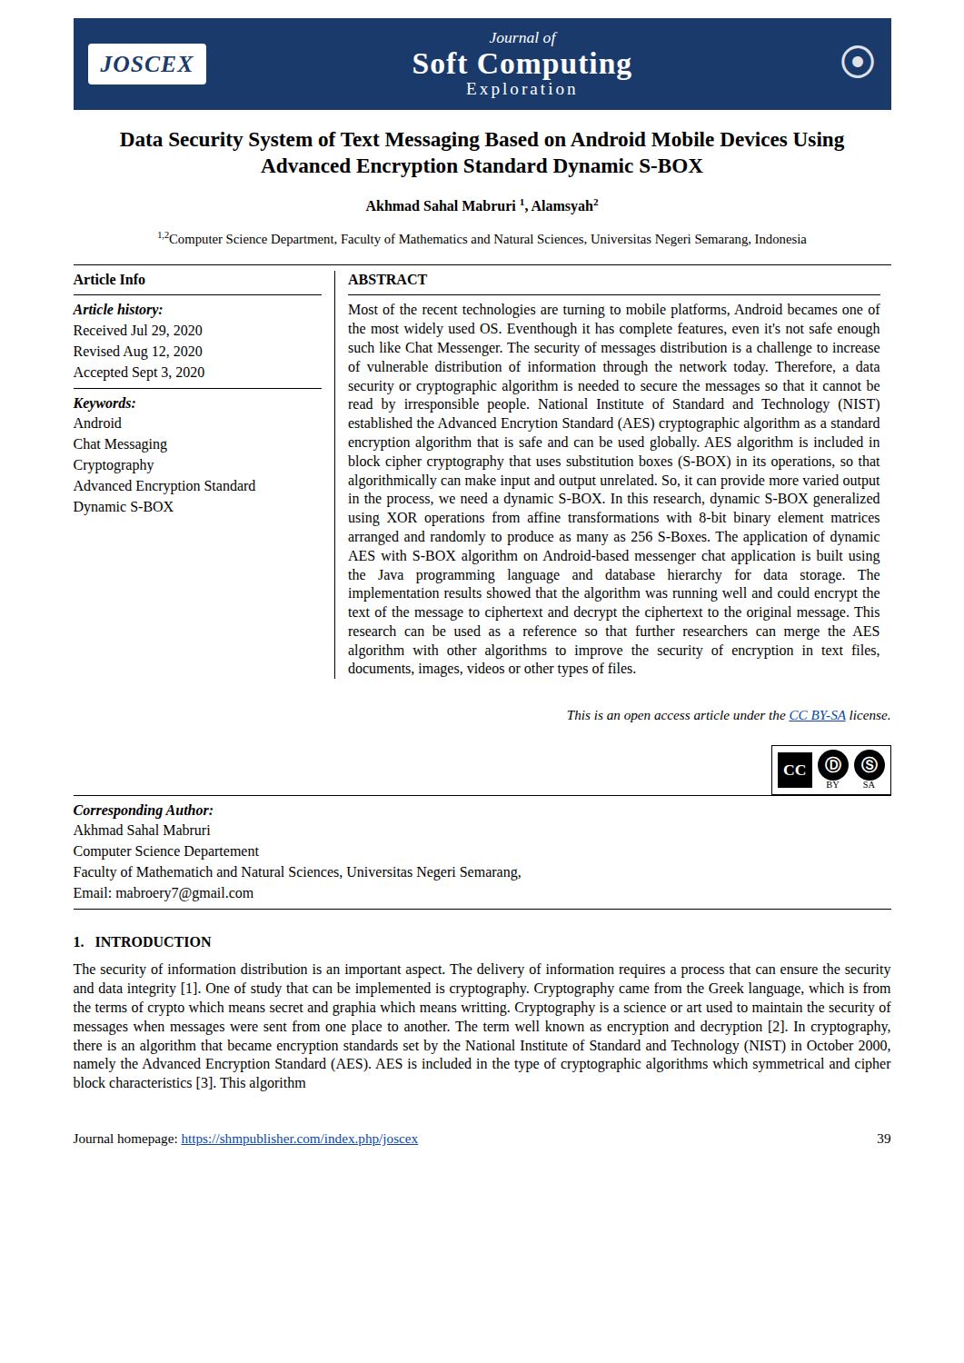JOSCEX
Journal of
Soft Computing
Exploration
⦿
Data Security System of Text Messaging Based on Android Mobile Devices Using Advanced Encryption Standard Dynamic S-BOX
Akhmad Sahal Mabruri 1, Alamsyah2
1,2Computer Science Department, Faculty of Mathematics and Natural Sciences, Universitas Negeri Semarang, Indonesia
| Article Info Article history: Received Jul 29, 2020 Revised Aug 12, 2020 Accepted Sept 3, 2020 Keywords: Android Chat Messaging Cryptography Advanced Encryption Standard Dynamic S-BOX | ABSTRACT Most of the recent technologies are turning to mobile platforms, Android becames one of the most widely used OS. Eventhough it has complete features, even it's not safe enough such like Chat Messenger. The security of messages distribution is a challenge to increase of vulnerable distribution of information through the network today. Therefore, a data security or cryptographic algorithm is needed to secure the messages so that it cannot be read by irresponsible people. National Institute of Standard and Technology (NIST) established the Advanced Encrytion Standard (AES) cryptographic algorithm as a standard encryption algorithm that is safe and can be used globally. AES algorithm is included in block cipher cryptography that uses substitution boxes (S-BOX) in its operations, so that algorithmically can make input and output unrelated. So, it can provide more varied output in the process, we need a dynamic S-BOX. In this research, dynamic S-BOX generalized using XOR operations from affine transformations with 8-bit binary element matrices arranged and randomly to produce as many as 256 S-Boxes. The application of dynamic AES with S-BOX algorithm on Android-based messenger chat application is built using the Java programming language and database hierarchy for data storage. The implementation results showed that the algorithm was running well and could encrypt the text of the message to ciphertext and decrypt the ciphertext to the original message. This research can be used as a reference so that further researchers can merge the AES algorithm with other algorithms to improve the security of encryption in text files, documents, images, videos or other types of files. |
This is an open access article under the CC BY-SA license.
CC Ⓓ
BY
Ⓢ
SA
Corresponding Author:
Akhmad Sahal Mabruri
Computer Science Departement
Faculty of Mathematich and Natural Sciences, Universitas Negeri Semarang,
Email: mabroery7@gmail.com
1. INTRODUCTION
The security of information distribution is an important aspect. The delivery of information requires a process that can ensure the security and data integrity [1]. One of study that can be implemented is cryptography. Cryptography came from the Greek language, which is from the terms of crypto which means secret and graphia which means writting. Cryptography is a science or art used to maintain the security of messages when messages were sent from one place to another. The term well known as encryption and decryption [2]. In cryptography, there is an algorithm that became encryption standards set by the National Institute of Standard and Technology (NIST) in October 2000, namely the Advanced Encryption Standard (AES). AES is included in the type of cryptographic algorithms which symmetrical and cipher block characteristics [3]. This algorithm
Journal homepage: https://shmpublisher.com/index.php/joscex 39